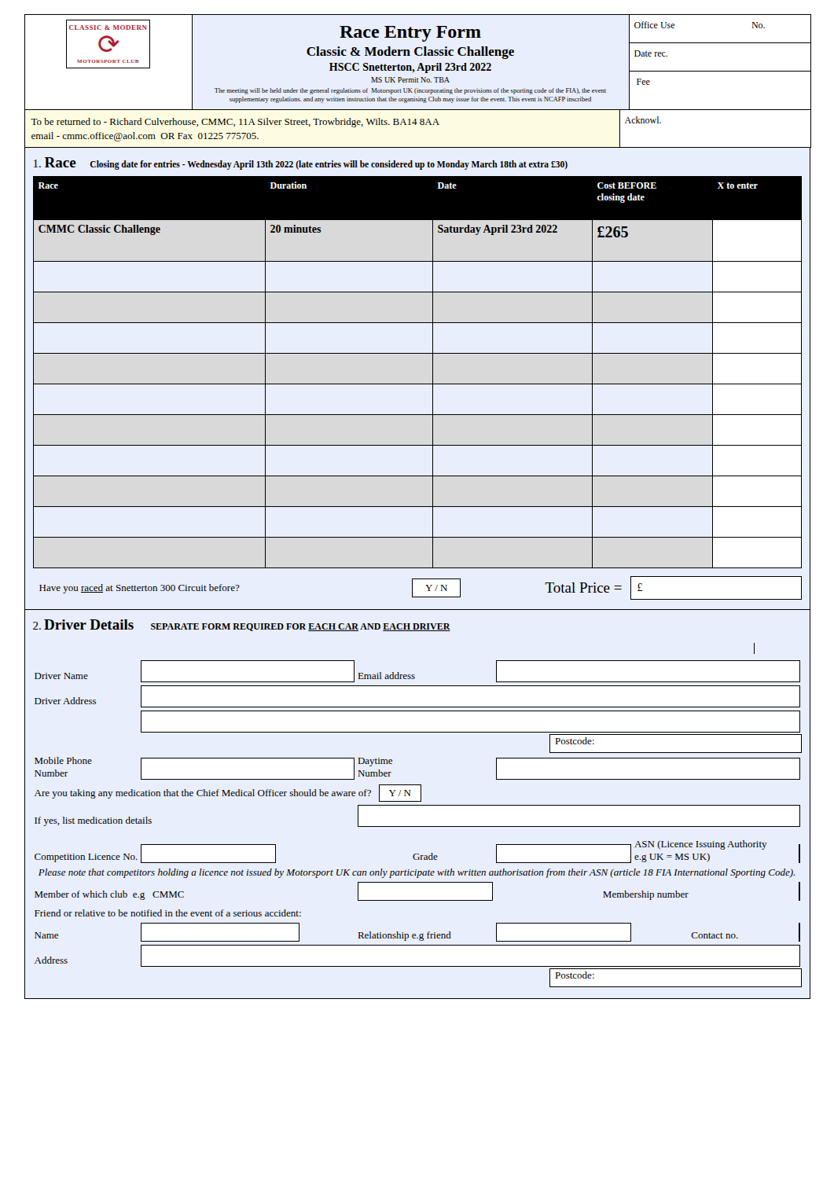CLASSIC & MODERN
⟳
MOTORSPORT CLUB
Race Entry Form
Classic & Modern Classic Challenge
HSCC Snetterton, April 23rd 2022
MS UK Permit No. TBA
The meeting will be held under the general regulations of Motorsport UK (incorporating the provisions of the sporting code of the FIA), the event supplementary regulations. and any written instruction that the organising Club may issue for the event. This event is NCAFP inscribed
| Office Use | No. |
| Date rec. |
| Fee |
To be returned to - Richard Culverhouse, CMMC, 11A Silver Street, Trowbridge, Wilts. BA14 8AA
email - cmmc.office@aol.com OR Fax 01225 775705.
Acknowl.
1. Race Closing date for entries - Wednesday April 13th 2022 (late entries will be considered up to Monday March 18th at extra £30)
| Race | Duration | Date | Cost BEFORE closing date | X to enter |
| --- | --- | --- | --- | --- |
| CMMC Classic Challenge | 20 minutes | Saturday April 23rd 2022 | £265 | |
Have you raced at Snetterton 300 Circuit before?
Y / N
Total Price =
£
2. Driver Details SEPARATE FORM REQUIRED FOR EACH CAR AND EACH DRIVER
| Driver Name | | Email address | |
| Driver Address | |
| | Postcode: |
| Mobile Phone Number | | Daytime Number | |
| Are you taking any medication that the Chief Medical Officer should be aware of? Y / N |
| If yes, list medication details | |
| Competition Licence No. | | Grade | | ASN (Licence Issuing Authority e.g UK = MS UK) | |
| Please note that competitors holding a licence not issued by Motorsport UK can only participate with written authorisation from their ASN (article 18 FIA International Sporting Code). |
| Member of which club e.g CMMC | | Membership number | |
| Friend or relative to be notified in the event of a serious accident: |
| Name | | Relationship e.g friend | | Contact no. | |
| Address | |
| | Postcode: |